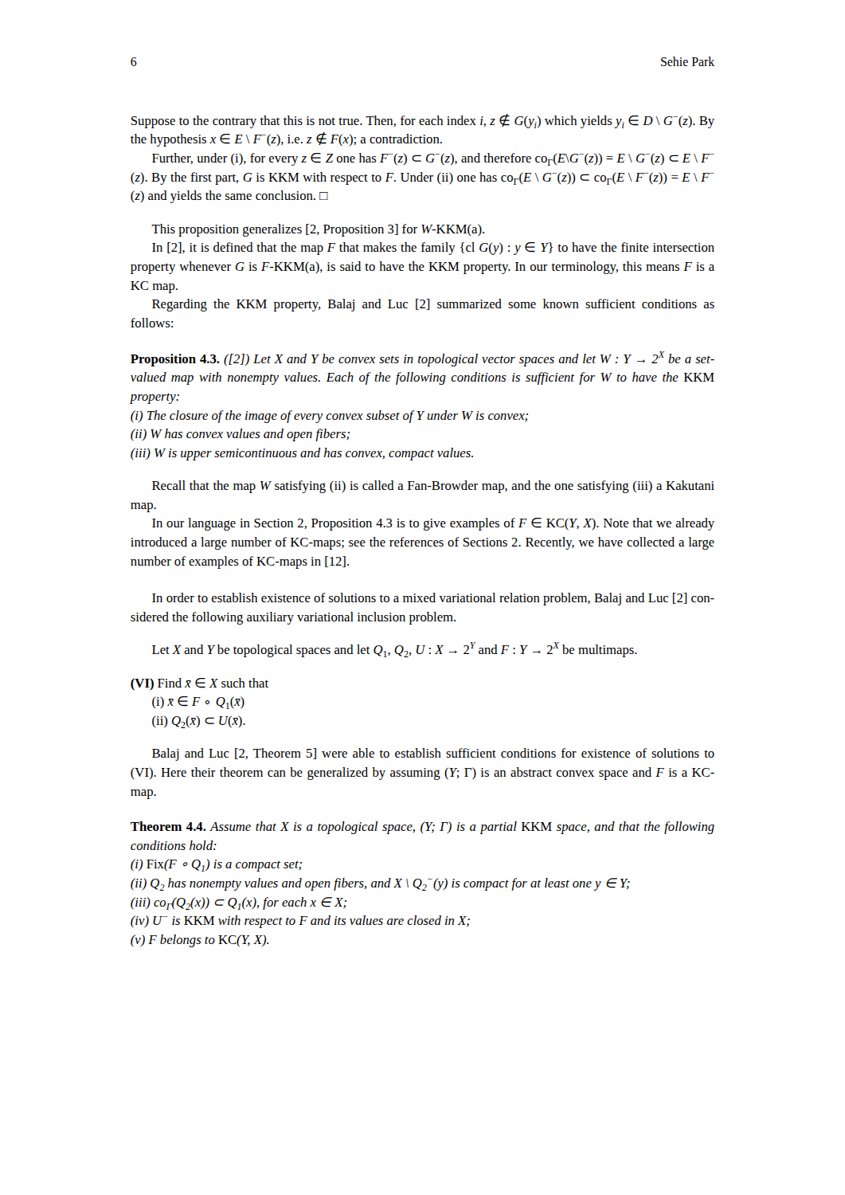6 Sehie Park
Suppose to the contrary that this is not true. Then, for each index i, z ∉ G(yi) which yields yi ∈ D \ G−(z). By the hypothesis x ∈ E \ F−(z), i.e. z ∉ F(x); a contradiction.
Further, under (i), for every z ∈ Z one has F−(z) ⊂ G−(z), and therefore coΓ(E\G−(z)) = E \ G−(z) ⊂ E \ F−(z). By the first part, G is KKM with respect to F. Under (ii) one has coΓ(E \ G−(z)) ⊂ coΓ(E \ F−(z)) = E \ F−(z) and yields the same conclusion. □
This proposition generalizes [2, Proposition 3] for W-KKM(a).
In [2], it is defined that the map F that makes the family {cl G(y) : y ∈ Y} to have the finite intersection property whenever G is F-KKM(a), is said to have the KKM property. In our terminology, this means F is a KC map.
Regarding the KKM property, Balaj and Luc [2] summarized some known sufficient conditions as follows:
Proposition 4.3. ([2]) Let X and Y be convex sets in topological vector spaces and let W : Y → 2X be a set-valued map with nonempty values. Each of the following conditions is sufficient for W to have the KKM property:
(i) The closure of the image of every convex subset of Y under W is convex;
(ii) W has convex values and open fibers;
(iii) W is upper semicontinuous and has convex, compact values.
Recall that the map W satisfying (ii) is called a Fan-Browder map, and the one satisfying (iii) a Kakutani map.
In our language in Section 2, Proposition 4.3 is to give examples of F ∈ KC(Y, X). Note that we already introduced a large number of KC-maps; see the references of Sections 2. Recently, we have collected a large number of examples of KC-maps in [12].
In order to establish existence of solutions to a mixed variational relation problem, Balaj and Luc [2] considered the following auxiliary variational inclusion problem.
Let X and Y be topological spaces and let Q1, Q2, U : X → 2Y and F : Y → 2X be multimaps.
(VI) Find x̄ ∈ X such that
(i) x̄ ∈ F ∘ Q1(x̄)
(ii) Q2(x̄) ⊂ U(x̄).
Balaj and Luc [2, Theorem 5] were able to establish sufficient conditions for existence of solutions to (VI). Here their theorem can be generalized by assuming (Y; Γ) is an abstract convex space and F is a KC-map.
Theorem 4.4. Assume that X is a topological space, (Y; Γ) is a partial KKM space, and that the following conditions hold:
(i) Fix(F ∘ Q1) is a compact set;
(ii) Q2 has nonempty values and open fibers, and X \ Q2−(y) is compact for at least one y ∈ Y;
(iii) coΓ(Q2(x)) ⊂ Q1(x), for each x ∈ X;
(iv) U− is KKM with respect to F and its values are closed in X;
(v) F belongs to KC(Y, X).